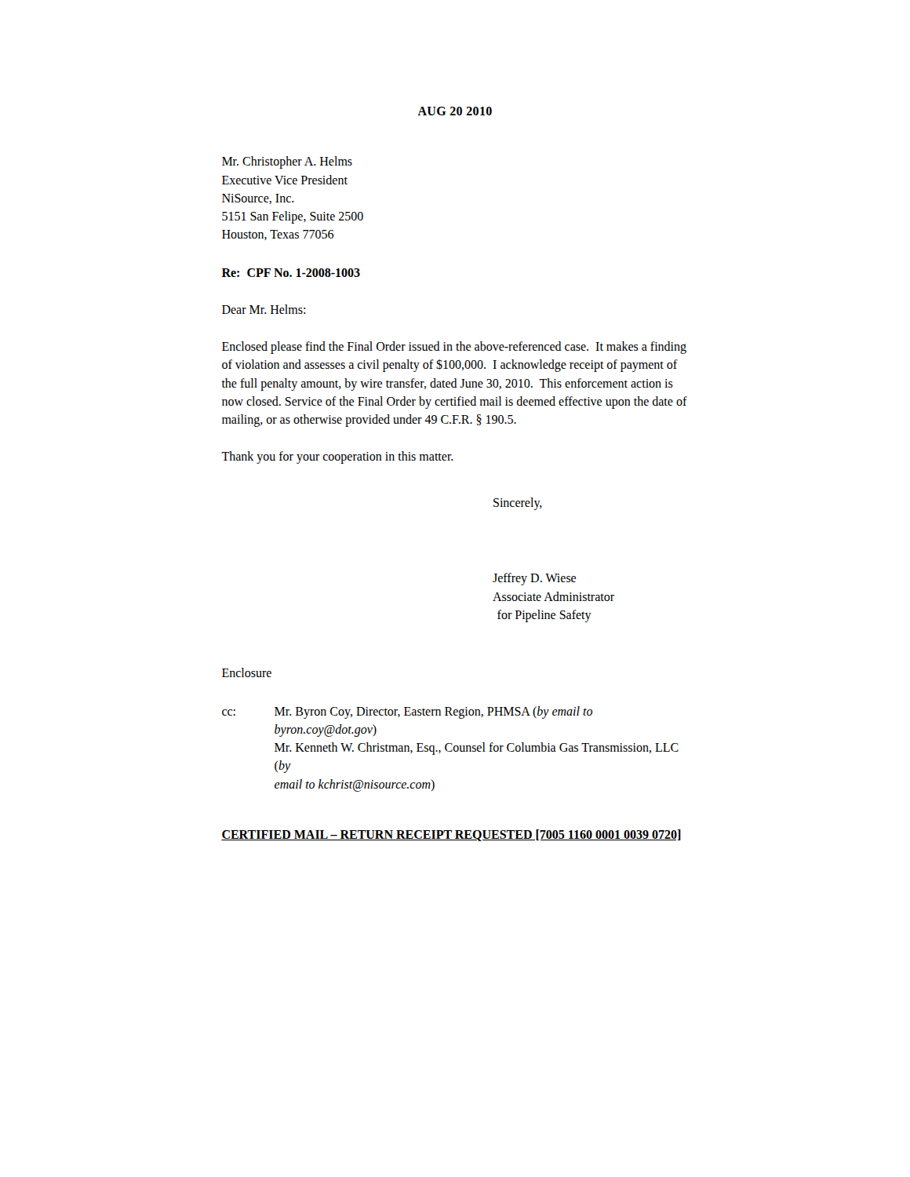AUG 20 2010
Mr. Christopher A. Helms
Executive Vice President
NiSource, Inc.
5151 San Felipe, Suite 2500
Houston, Texas 77056
Re: CPF No. 1-2008-1003
Dear Mr. Helms:
Enclosed please find the Final Order issued in the above-referenced case. It makes a finding of violation and assesses a civil penalty of $100,000. I acknowledge receipt of payment of the full penalty amount, by wire transfer, dated June 30, 2010. This enforcement action is now closed. Service of the Final Order by certified mail is deemed effective upon the date of mailing, or as otherwise provided under 49 C.F.R. § 190.5.
Thank you for your cooperation in this matter.
Sincerely,
Jeffrey D. Wiese
Associate Administrator
for Pipeline Safety
Enclosure
| cc: | Mr. Byron Coy, Director, Eastern Region, PHMSA ( by email to byron.coy@dot.gov ) Mr. Kenneth W. Christman, Esq., Counsel for Columbia Gas Transmission, LLC ( by email to kchrist@nisource.com ) |
CERTIFIED MAIL – RETURN RECEIPT REQUESTED [7005 1160 0001 0039 0720]